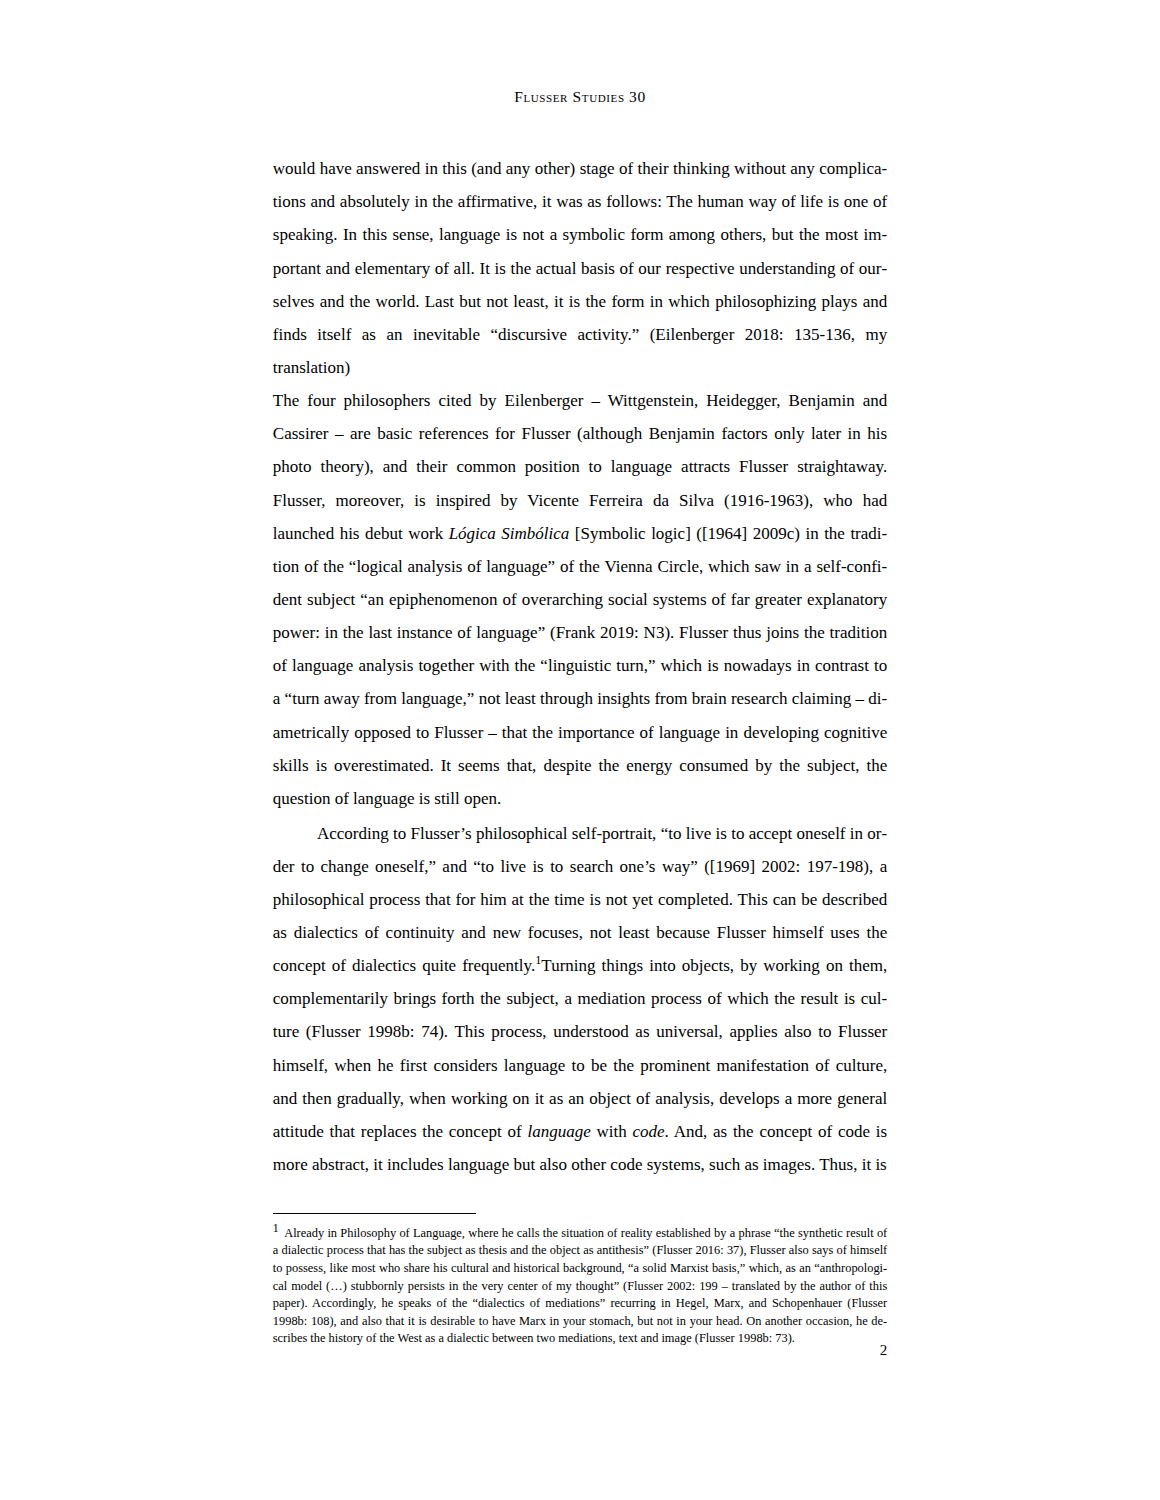Flusser Studies 30
would have answered in this (and any other) stage of their thinking without any complications and absolutely in the affirmative, it was as follows: The human way of life is one of speaking. In this sense, language is not a symbolic form among others, but the most important and elementary of all. It is the actual basis of our respective understanding of ourselves and the world. Last but not least, it is the form in which philosophizing plays and finds itself as an inevitable “discursive activity.” (Eilenberger 2018: 135-136, my translation)
The four philosophers cited by Eilenberger – Wittgenstein, Heidegger, Benjamin and Cassirer – are basic references for Flusser (although Benjamin factors only later in his photo theory), and their common position to language attracts Flusser straightaway. Flusser, moreover, is inspired by Vicente Ferreira da Silva (1916-1963), who had launched his debut work Lógica Simbólica [Symbolic logic] ([1964] 2009c) in the tradition of the “logical analysis of language” of the Vienna Circle, which saw in a self-confident subject “an epiphenomenon of overarching social systems of far greater explanatory power: in the last instance of language” (Frank 2019: N3). Flusser thus joins the tradition of language analysis together with the “linguistic turn,” which is nowadays in contrast to a “turn away from language,” not least through insights from brain research claiming – diametrically opposed to Flusser – that the importance of language in developing cognitive skills is overestimated. It seems that, despite the energy consumed by the subject, the question of language is still open.
According to Flusser’s philosophical self-portrait, “to live is to accept oneself in order to change oneself,” and “to live is to search one’s way” ([1969] 2002: 197-198), a philosophical process that for him at the time is not yet completed. This can be described as dialectics of continuity and new focuses, not least because Flusser himself uses the concept of dialectics quite frequently.1Turning things into objects, by working on them, complementarily brings forth the subject, a mediation process of which the result is culture (Flusser 1998b: 74). This process, understood as universal, applies also to Flusser himself, when he first considers language to be the prominent manifestation of culture, and then gradually, when working on it as an object of analysis, develops a more general attitude that replaces the concept of language with code. And, as the concept of code is more abstract, it includes language but also other code systems, such as images. Thus, it is
1 Already in Philosophy of Language, where he calls the situation of reality established by a phrase “the synthetic result of a dialectic process that has the subject as thesis and the object as antithesis” (Flusser 2016: 37), Flusser also says of himself to possess, like most who share his cultural and historical background, “a solid Marxist basis,” which, as an “anthropological model (…) stubbornly persists in the very center of my thought” (Flusser 2002: 199 – translated by the author of this paper). Accordingly, he speaks of the “dialectics of mediations” recurring in Hegel, Marx, and Schopenhauer (Flusser 1998b: 108), and also that it is desirable to have Marx in your stomach, but not in your head. On another occasion, he describes the history of the West as a dialectic between two mediations, text and image (Flusser 1998b: 73).
2